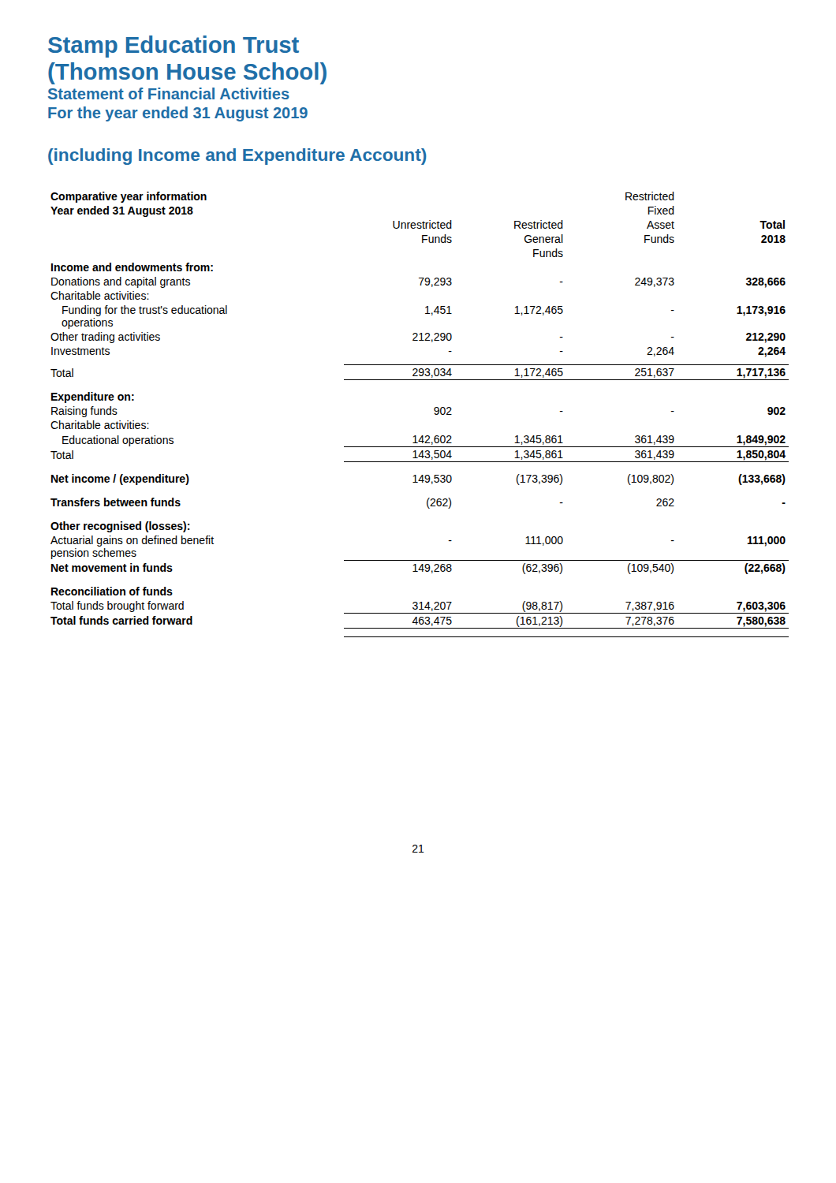Stamp Education Trust
(Thomson House School)
Statement of Financial Activities
For the year ended 31 August 2019
(including Income and Expenditure Account)
| Comparative year information | | | Restricted | |
| Year ended 31 August 2018 | | | Fixed | |
| | Unrestricted | Restricted | Asset | Total |
| | Funds | General | Funds | 2018 |
| | | Funds | | |
| Income and endowments from: | | | | |
| Donations and capital grants | 79,293 | - | 249,373 | 328,666 |
| Charitable activities: | | | | |
| Funding for the trust's educational operations | 1,451 | 1,172,465 | - | 1,173,916 |
| Other trading activities | 212,290 | - | - | 212,290 |
| Investments | - | - | 2,264 | 2,264 |
| Total | 293,034 | 1,172,465 | 251,637 | 1,717,136 |
| Expenditure on: | | | | |
| Raising funds | 902 | - | - | 902 |
| Charitable activities: | | | | |
| Educational operations | 142,602 | 1,345,861 | 361,439 | 1,849,902 |
| Total | 143,504 | 1,345,861 | 361,439 | 1,850,804 |
| Net income / (expenditure) | 149,530 | (173,396) | (109,802) | (133,668) |
| Transfers between funds | (262) | - | 262 | - |
| Other recognised (losses): | | | | |
| Actuarial gains on defined benefit pension schemes | - | 111,000 | - | 111,000 |
| Net movement in funds | 149,268 | (62,396) | (109,540) | (22,668) |
| Reconciliation of funds | | | | |
| Total funds brought forward | 314,207 | (98,817) | 7,387,916 | 7,603,306 |
| Total funds carried forward | 463,475 | (161,213) | 7,278,376 | 7,580,638 |
21